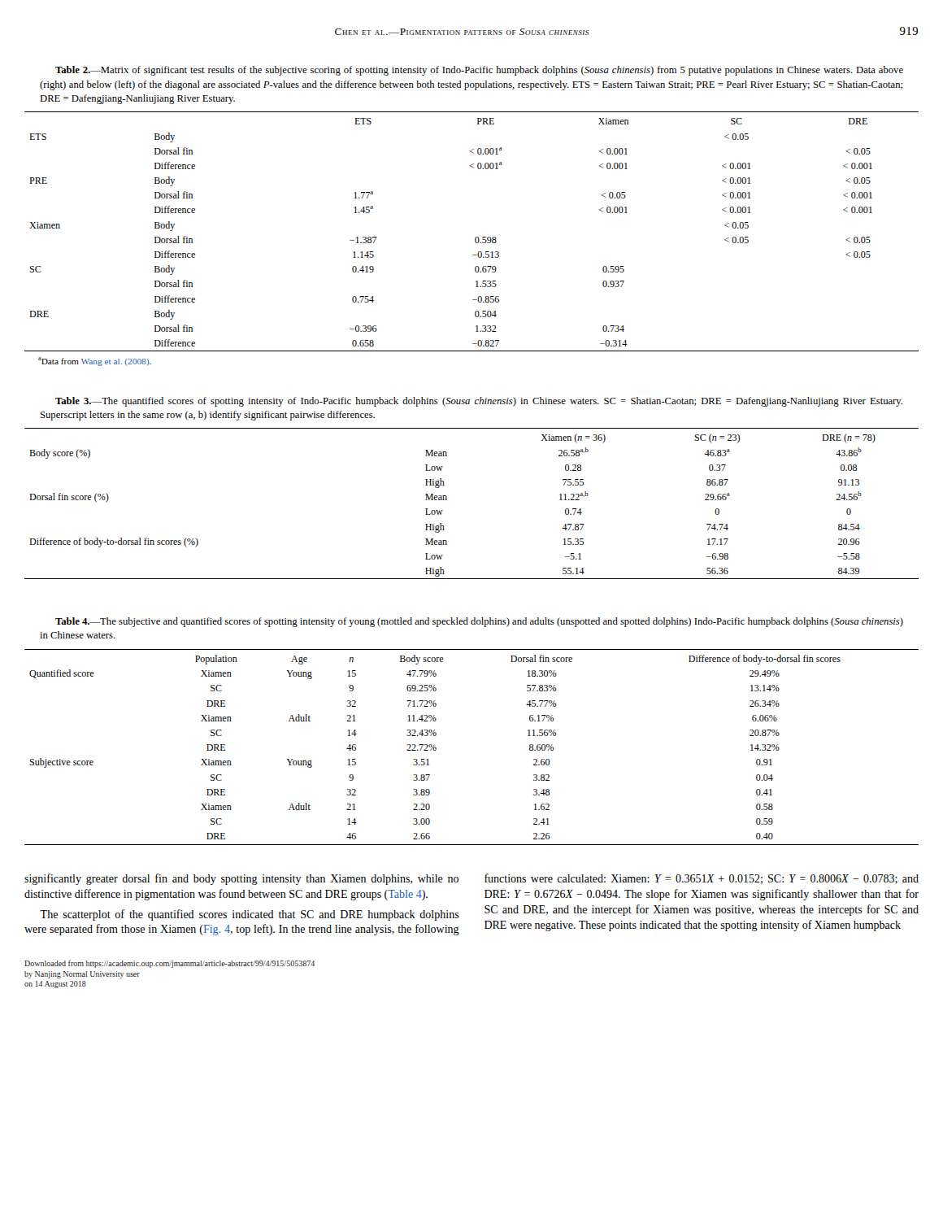Chen et al.—Pigmentation patterns of Sousa chinensis
919
Table 2.—Matrix of significant test results of the subjective scoring of spotting intensity of Indo-Pacific humpback dolphins (Sousa chinensis) from 5 putative populations in Chinese waters. Data above (right) and below (left) of the diagonal are associated P-values and the difference between both tested populations, respectively. ETS = Eastern Taiwan Strait; PRE = Pearl River Estuary; SC = Shatian-Caotan; DRE = Dafengjiang-Nanliujiang River Estuary.
| | ETS | PRE | Xiamen | SC | DRE |
| --- | --- | --- | --- | --- | --- |
| ETS | Body | | | | < 0.05 | |
| | Dorsal fin | | < 0.001 a | < 0.001 | | < 0.05 |
| | Difference | | < 0.001 a | < 0.001 | < 0.001 | < 0.001 |
| PRE | Body | | | | < 0.001 | < 0.05 |
| | Dorsal fin | 1.77 a | | < 0.05 | < 0.001 | < 0.001 |
| | Difference | 1.45 a | | < 0.001 | < 0.001 | < 0.001 |
| Xiamen | Body | | | | < 0.05 | |
| | Dorsal fin | −1.387 | 0.598 | | < 0.05 | < 0.05 |
| | Difference | 1.145 | −0.513 | | | < 0.05 |
| SC | Body | 0.419 | 0.679 | 0.595 | | |
| | Dorsal fin | | 1.535 | 0.937 | | |
| | Difference | 0.754 | −0.856 | | | |
| DRE | Body | | 0.504 | | | |
| | Dorsal fin | −0.396 | 1.332 | 0.734 | | |
| | Difference | 0.658 | −0.827 | −0.314 | | |
aData from Wang et al. (2008).
Table 3.—The quantified scores of spotting intensity of Indo-Pacific humpback dolphins (Sousa chinensis) in Chinese waters. SC = Shatian-Caotan; DRE = Dafengjiang-Nanliujiang River Estuary. Superscript letters in the same row (a, b) identify significant pairwise differences.
| | Xiamen ( n = 36) | SC ( n = 23) | DRE ( n = 78) |
| --- | --- | --- | --- |
| Body score (%) | Mean | 26.58 a,b | 46.83 a | 43.86 b |
| | Low | 0.28 | 0.37 | 0.08 |
| | High | 75.55 | 86.87 | 91.13 |
| Dorsal fin score (%) | Mean | 11.22 a,b | 29.66 a | 24.56 b |
| | Low | 0.74 | 0 | 0 |
| | High | 47.87 | 74.74 | 84.54 |
| Difference of body-to-dorsal fin scores (%) | Mean | 15.35 | 17.17 | 20.96 |
| | Low | −5.1 | −6.98 | −5.58 |
| | High | 55.14 | 56.36 | 84.39 |
Table 4.—The subjective and quantified scores of spotting intensity of young (mottled and speckled dolphins) and adults (unspotted and spotted dolphins) Indo-Pacific humpback dolphins (Sousa chinensis) in Chinese waters.
| | Population | Age | n | Body score | Dorsal fin score | Difference of body-to-dorsal fin scores |
| --- | --- | --- | --- | --- | --- | --- |
| Quantified score | Xiamen | Young | 15 | 47.79% | 18.30% | 29.49% |
| | SC | | 9 | 69.25% | 57.83% | 13.14% |
| | DRE | | 32 | 71.72% | 45.77% | 26.34% |
| | Xiamen | Adult | 21 | 11.42% | 6.17% | 6.06% |
| | SC | | 14 | 32.43% | 11.56% | 20.87% |
| | DRE | | 46 | 22.72% | 8.60% | 14.32% |
| Subjective score | Xiamen | Young | 15 | 3.51 | 2.60 | 0.91 |
| | SC | | 9 | 3.87 | 3.82 | 0.04 |
| | DRE | | 32 | 3.89 | 3.48 | 0.41 |
| | Xiamen | Adult | 21 | 2.20 | 1.62 | 0.58 |
| | SC | | 14 | 3.00 | 2.41 | 0.59 |
| | DRE | | 46 | 2.66 | 2.26 | 0.40 |
significantly greater dorsal fin and body spotting intensity than Xiamen dolphins, while no distinctive difference in pigmentation was found between SC and DRE groups (Table 4).
The scatterplot of the quantified scores indicated that SC and DRE humpback dolphins were separated from those in Xiamen (Fig. 4, top left). In the trend line analysis, the following functions were calculated: Xiamen: Y = 0.3651X + 0.0152; SC: Y = 0.8006X − 0.0783; and DRE: Y = 0.6726X − 0.0494. The slope for Xiamen was significantly shallower than that for SC and DRE, and the intercept for Xiamen was positive, whereas the intercepts for SC and DRE were negative. These points indicated that the spotting intensity of Xiamen humpback
Downloaded from https://academic.oup.com/jmammal/article-abstract/99/4/915/5053874
by Nanjing Normal University user
on 14 August 2018